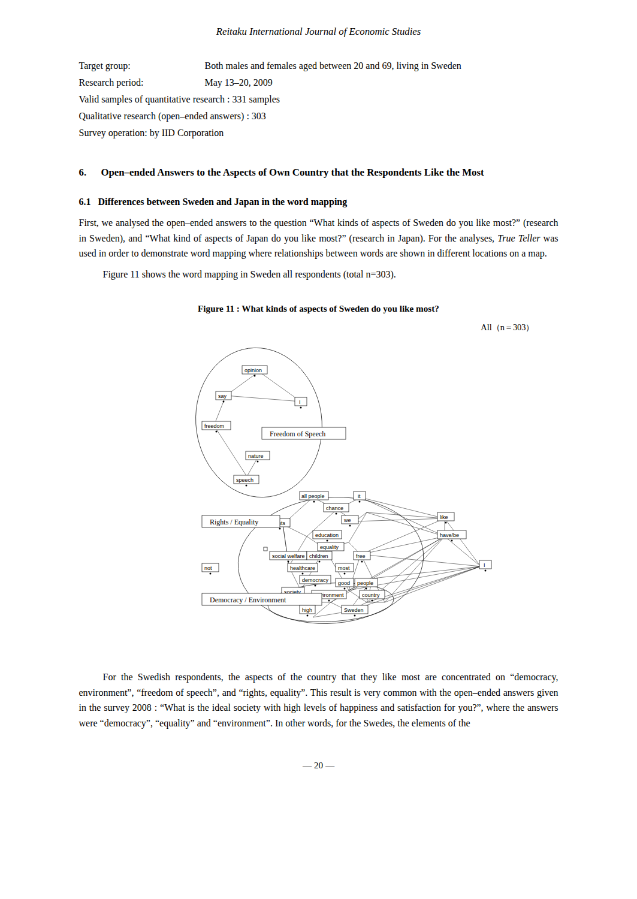Reitaku International Journal of Economic Studies
Target group: Both males and females aged between 20 and 69, living in Sweden
Research period: May 13–20, 2009
Valid samples of quantitative research : 331 samples
Qualitative research (open–ended answers) : 303
Survey operation: by IID Corporation
6. Open–ended Answers to the Aspects of Own Country that the Respondents Like the Most
6.1 Differences between Sweden and Japan in the word mapping
First, we analysed the open–ended answers to the question “What kinds of aspects of Sweden do you like most?” (research in Sweden), and “What kind of aspects of Japan do you like most?” (research in Japan). For the analyses, True Teller was used in order to demonstrate word mapping where relationships between words are shown in different locations on a map.
Figure 11 shows the word mapping in Sweden all respondents (total n=303).
Figure 11 : What kinds of aspects of Sweden do you like most?
All（n＝303）
opinion say I freedom Freedom of Speech nature speech all people it chance rights we education Rights / Equality equality like have/be social welfare children free healthcare most I democracy good people society environment country Democracy / Environment high Sweden not
For the Swedish respondents, the aspects of the country that they like most are concentrated on “democracy, environment”, “freedom of speech”, and “rights, equality”. This result is very common with the open–ended answers given in the survey 2008 : “What is the ideal society with high levels of happiness and satisfaction for you?”, where the answers were “democracy”, “equality” and “environment”. In other words, for the Swedes, the elements of the
— 20 —